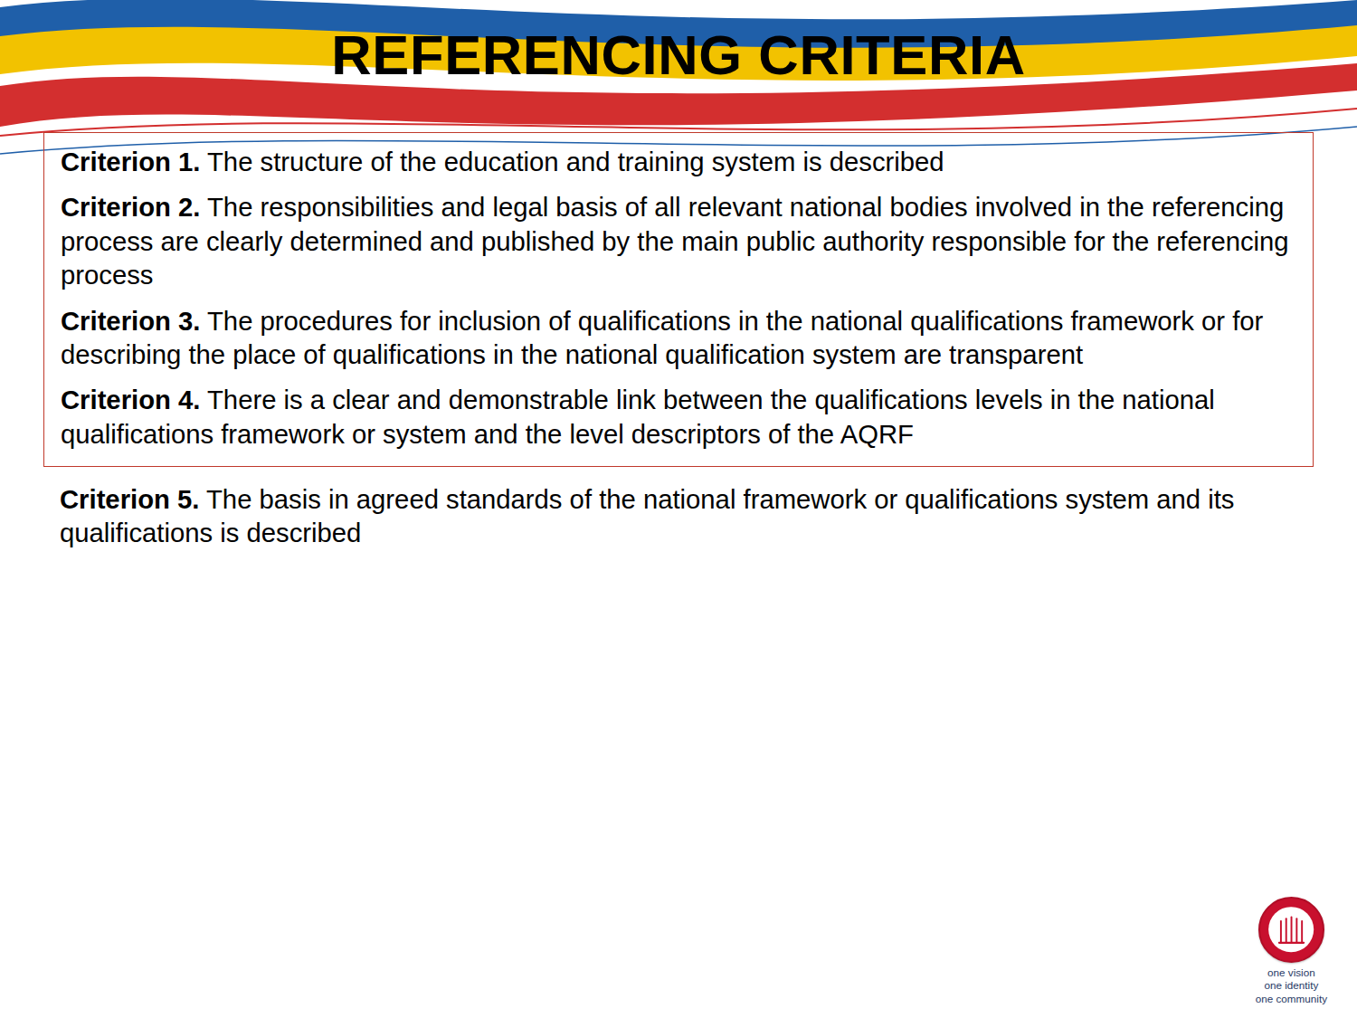REFERENCING CRITERIA
Criterion 1. The structure of the education and training system is described
Criterion 2. The responsibilities and legal basis of all relevant national bodies involved in the referencing process are clearly determined and published by the main public authority responsible for the referencing process
Criterion 3. The procedures for inclusion of qualifications in the national qualifications framework or for describing the place of qualifications in the national qualification system are transparent
Criterion 4. There is a clear and demonstrable link between the qualifications levels in the national qualifications framework or system and the level descriptors of the AQRF
Criterion 5. The basis in agreed standards of the national framework or qualifications system and its qualifications is described
one vision
one identity
one community